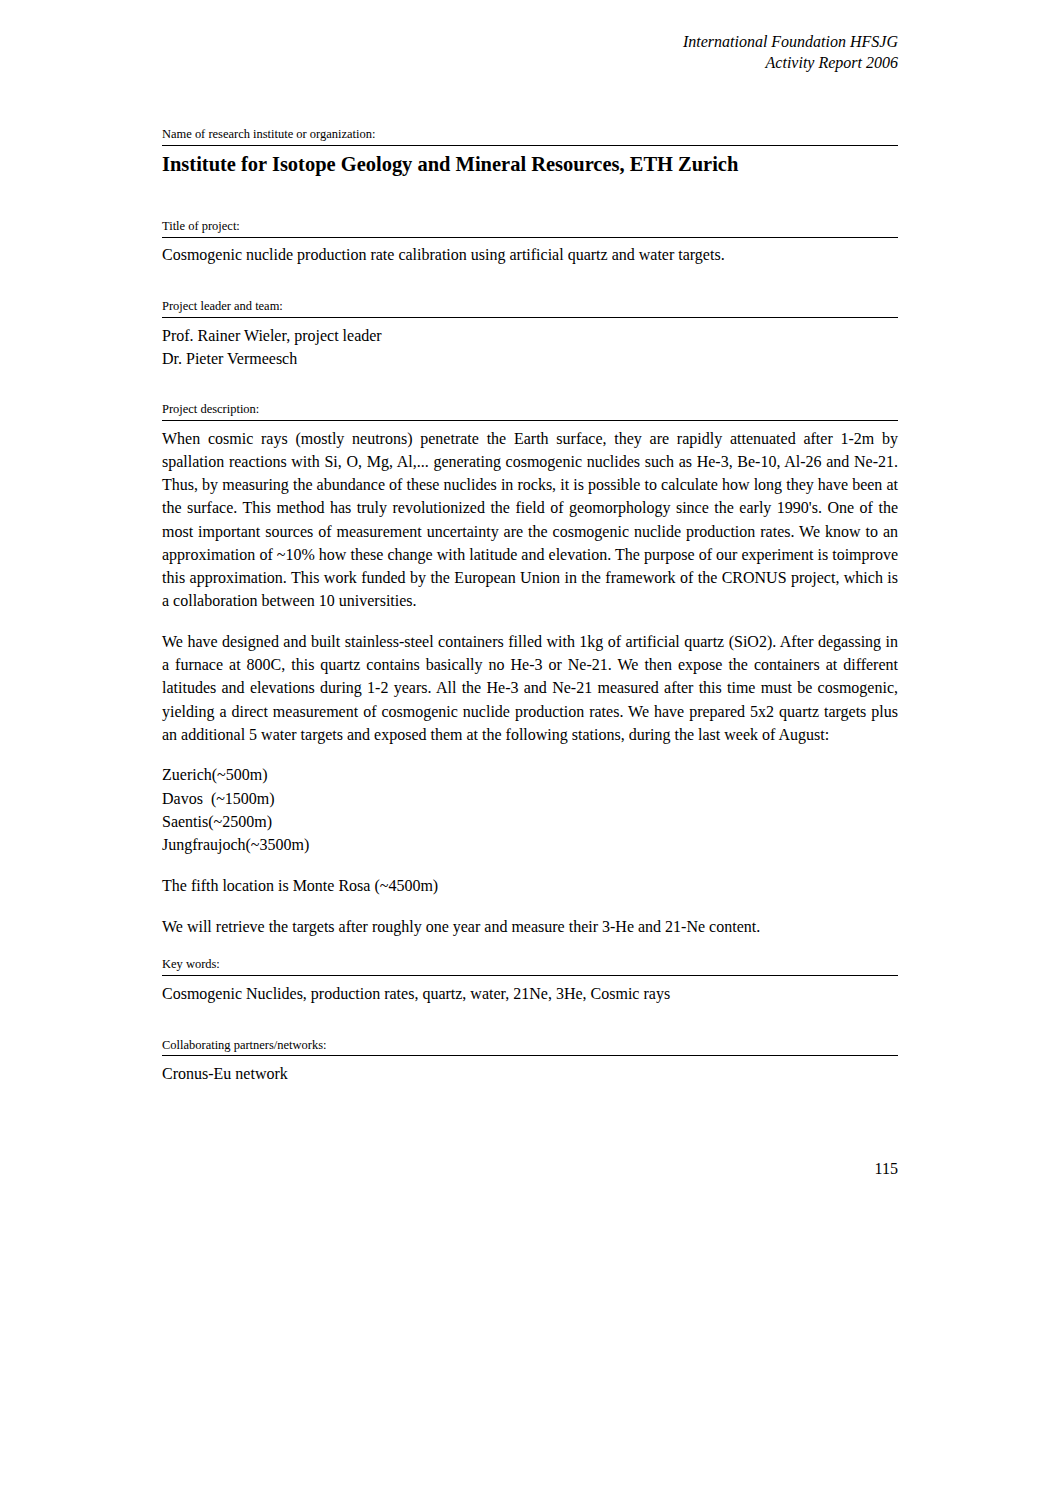International Foundation HFSJG
Activity Report 2006
Name of research institute or organization:
Institute for Isotope Geology and Mineral Resources, ETH Zurich
Title of project:
Cosmogenic nuclide production rate calibration using artificial quartz and water targets.
Project leader and team:
Prof. Rainer Wieler, project leader
Dr. Pieter Vermeesch
Project description:
When cosmic rays (mostly neutrons) penetrate the Earth surface, they are rapidly attenuated after 1-2m by spallation reactions with Si, O, Mg, Al,... generating cosmogenic nuclides such as He-3, Be-10, Al-26 and Ne-21. Thus, by measuring the abundance of these nuclides in rocks, it is possible to calculate how long they have been at the surface. This method has truly revolutionized the field of geomorphology since the early 1990's. One of the most important sources of measurement uncertainty are the cosmogenic nuclide production rates. We know to an approximation of ~10% how these change with latitude and elevation. The purpose of our experiment is toimprove this approximation. This work funded by the European Union in the framework of the CRONUS project, which is a collaboration between 10 universities.
We have designed and built stainless-steel containers filled with 1kg of artificial quartz (SiO2). After degassing in a furnace at 800C, this quartz contains basically no He-3 or Ne-21. We then expose the containers at different latitudes and elevations during 1-2 years. All the He-3 and Ne-21 measured after this time must be cosmogenic, yielding a direct measurement of cosmogenic nuclide production rates. We have prepared 5x2 quartz targets plus an additional 5 water targets and exposed them at the following stations, during the last week of August:
Zuerich(~500m)
Davos (~1500m)
Saentis(~2500m)
Jungfraujoch(~3500m)
The fifth location is Monte Rosa (~4500m)
We will retrieve the targets after roughly one year and measure their 3-He and 21-Ne content.
Key words:
Cosmogenic Nuclides, production rates, quartz, water, 21Ne, 3He, Cosmic rays
Collaborating partners/networks:
Cronus-Eu network
115